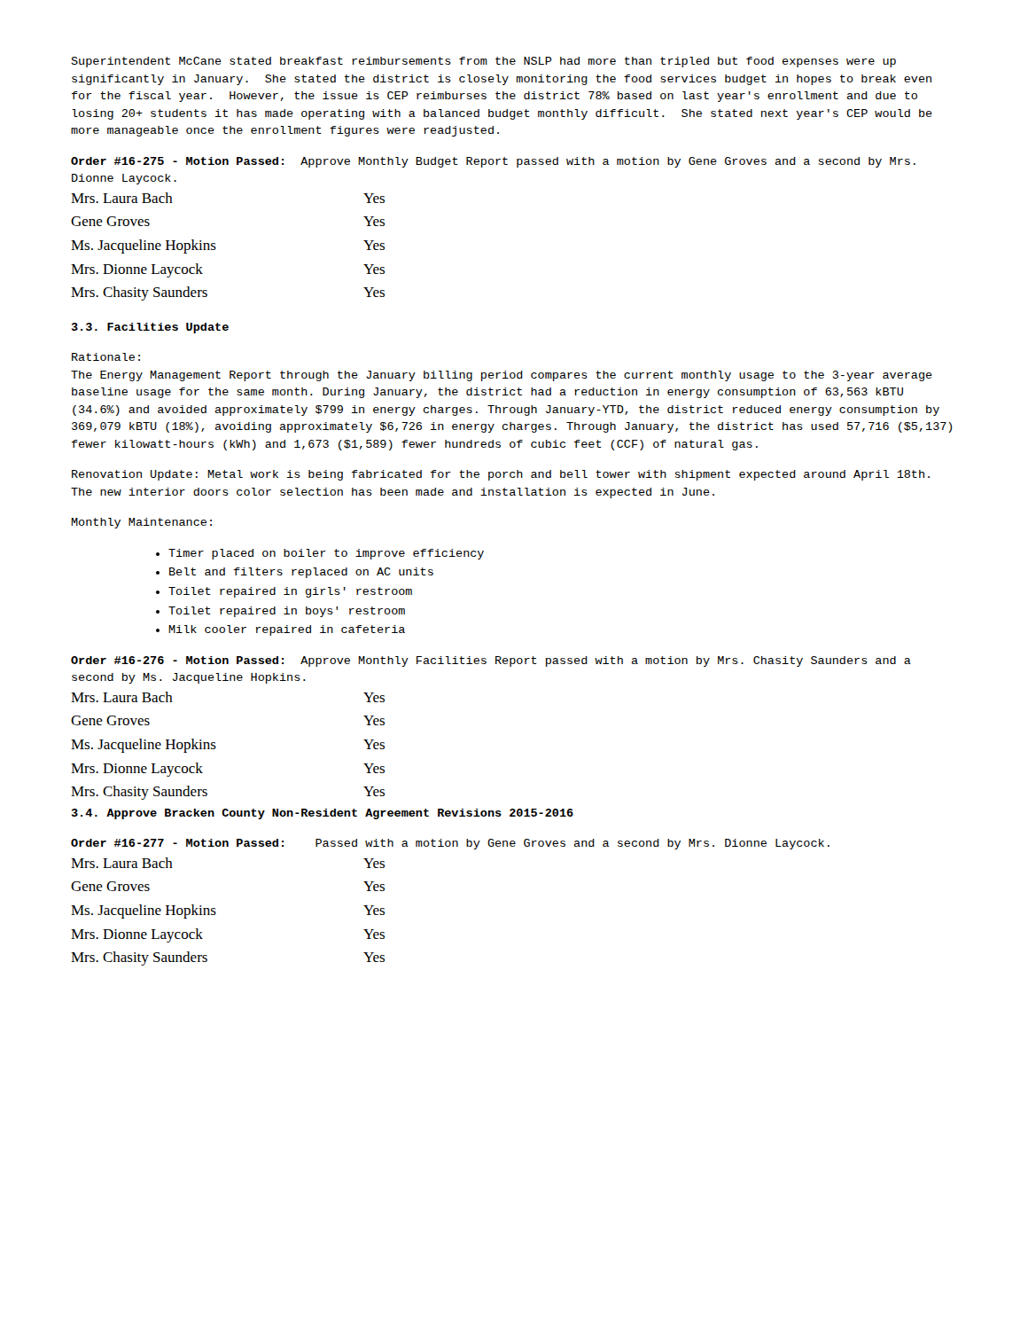Superintendent McCane stated breakfast reimbursements from the NSLP had more than tripled but food expenses were up significantly in January. She stated the district is closely monitoring the food services budget in hopes to break even for the fiscal year. However, the issue is CEP reimburses the district 78% based on last year's enrollment and due to losing 20+ students it has made operating with a balanced budget monthly difficult. She stated next year's CEP would be more manageable once the enrollment figures were readjusted.
Order #16-275 - Motion Passed: Approve Monthly Budget Report passed with a motion by Gene Groves and a second by Mrs. Dionne Laycock.
| Mrs. Laura Bach | Yes |
| Gene Groves | Yes |
| Ms. Jacqueline Hopkins | Yes |
| Mrs. Dionne Laycock | Yes |
| Mrs. Chasity Saunders | Yes |
3.3. Facilities Update
Rationale: The Energy Management Report through the January billing period compares the current monthly usage to the 3-year average baseline usage for the same month. During January, the district had a reduction in energy consumption of 63,563 kBTU (34.6%) and avoided approximately $799 in energy charges. Through January-YTD, the district reduced energy consumption by 369,079 kBTU (18%), avoiding approximately $6,726 in energy charges. Through January, the district has used 57,716 ($5,137) fewer kilowatt-hours (kWh) and 1,673 ($1,589) fewer hundreds of cubic feet (CCF) of natural gas.
Renovation Update: Metal work is being fabricated for the porch and bell tower with shipment expected around April 18th. The new interior doors color selection has been made and installation is expected in June.
Monthly Maintenance:
Timer placed on boiler to improve efficiency
Belt and filters replaced on AC units
Toilet repaired in girls' restroom
Toilet repaired in boys' restroom
Milk cooler repaired in cafeteria
Order #16-276 - Motion Passed: Approve Monthly Facilities Report passed with a motion by Mrs. Chasity Saunders and a second by Ms. Jacqueline Hopkins.
| Mrs. Laura Bach | Yes |
| Gene Groves | Yes |
| Ms. Jacqueline Hopkins | Yes |
| Mrs. Dionne Laycock | Yes |
| Mrs. Chasity Saunders | Yes |
3.4. Approve Bracken County Non-Resident Agreement Revisions 2015-2016
Order #16-277 - Motion Passed: Passed with a motion by Gene Groves and a second by Mrs. Dionne Laycock.
| Mrs. Laura Bach | Yes |
| Gene Groves | Yes |
| Ms. Jacqueline Hopkins | Yes |
| Mrs. Dionne Laycock | Yes |
| Mrs. Chasity Saunders | Yes |